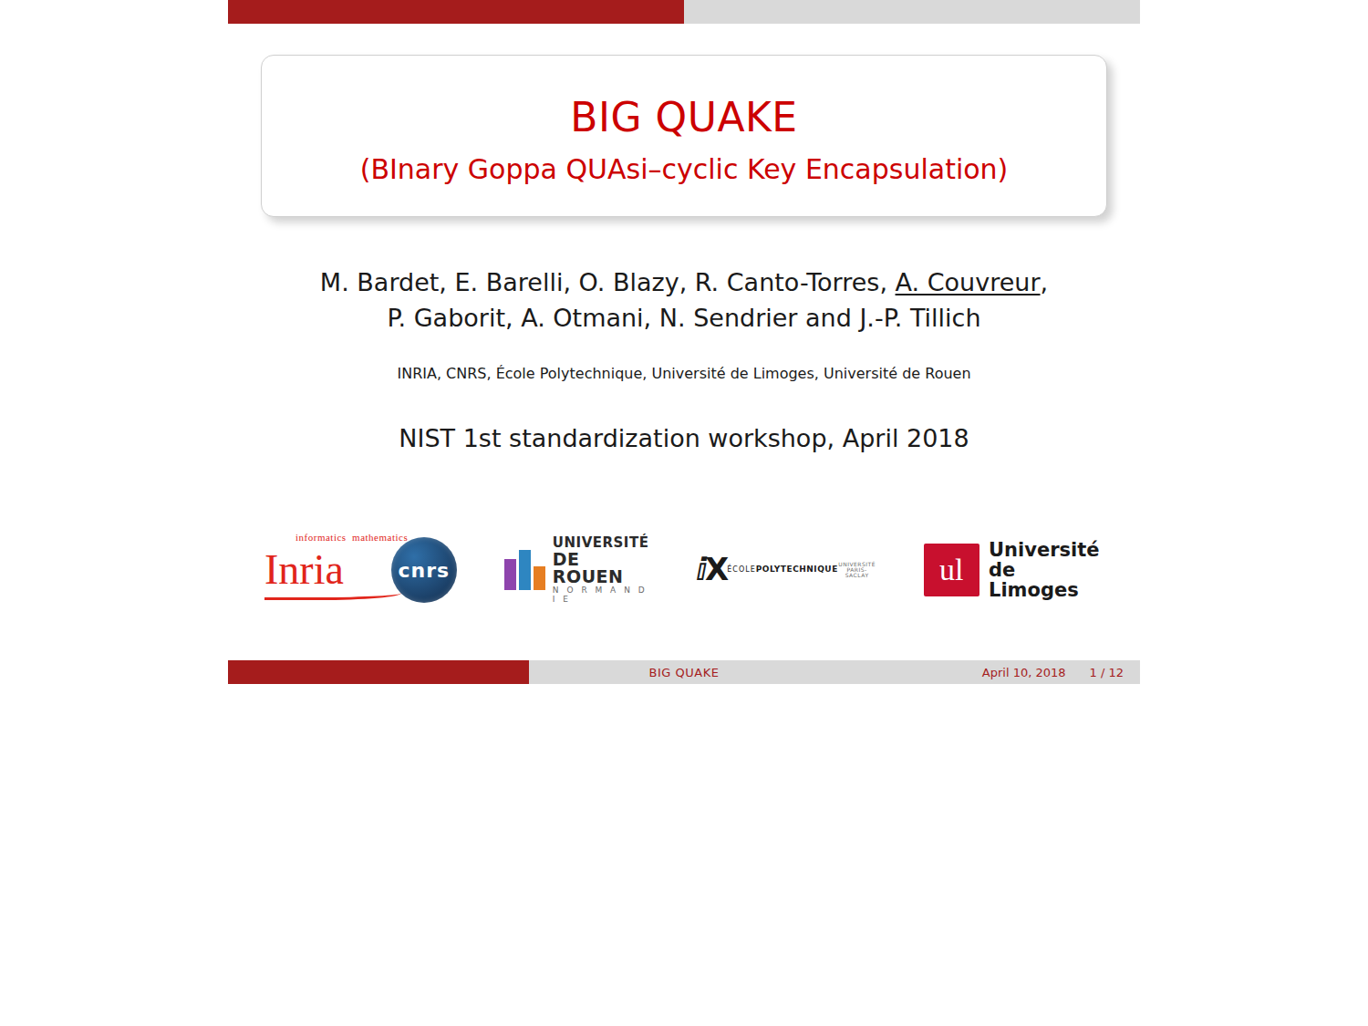BIG QUAKE
(BInary Goppa QUAsi–cyclic Key Encapsulation)
M. Bardet, E. Barelli, O. Blazy, R. Canto-Torres, A. Couvreur,
P. Gaborit, A. Otmani, N. Sendrier and J.-P. Tillich
INRIA, CNRS, École Polytechnique, Université de Limoges, Université de Rouen
NIST 1st standardization workshop, April 2018
informatics mathematics Inria
cnrs
UNIVERSITÉ
DE ROUEN
N O R M A N D I E
ⅈX
ÉCOLE
POLYTECHNIQUE
UNIVERSITÉ PARIS-SACLAY
ul
Université
de Limoges
BIG QUAKE
April 10, 2018 1 / 12